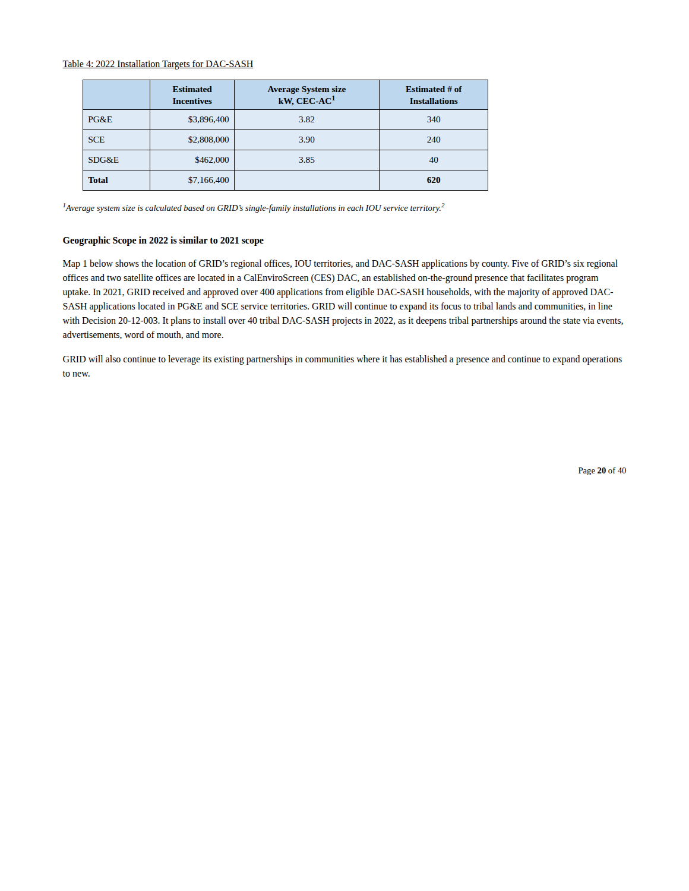Table 4: 2022 Installation Targets for DAC-SASH
| | Estimated Incentives | Average System size kW, CEC-AC 1 | Estimated # of Installations |
| --- | --- | --- | --- |
| PG&E | $3,896,400 | 3.82 | 340 |
| SCE | $2,808,000 | 3.90 | 240 |
| SDG&E | $462,000 | 3.85 | 40 |
| Total | $7,166,400 | | 620 |
1Average system size is calculated based on GRID’s single-family installations in each IOU service territory.2
Geographic Scope in 2022 is similar to 2021 scope
Map 1 below shows the location of GRID’s regional offices, IOU territories, and DAC-SASH applications by county. Five of GRID’s six regional offices and two satellite offices are located in a CalEnviroScreen (CES) DAC, an established on-the-ground presence that facilitates program uptake. In 2021, GRID received and approved over 400 applications from eligible DAC-SASH households, with the majority of approved DAC-SASH applications located in PG&E and SCE service territories. GRID will continue to expand its focus to tribal lands and communities, in line with Decision 20-12-003. It plans to install over 40 tribal DAC-SASH projects in 2022, as it deepens tribal partnerships around the state via events, advertisements, word of mouth, and more.
GRID will also continue to leverage its existing partnerships in communities where it has established a presence and continue to expand operations to new.
Page 20 of 40